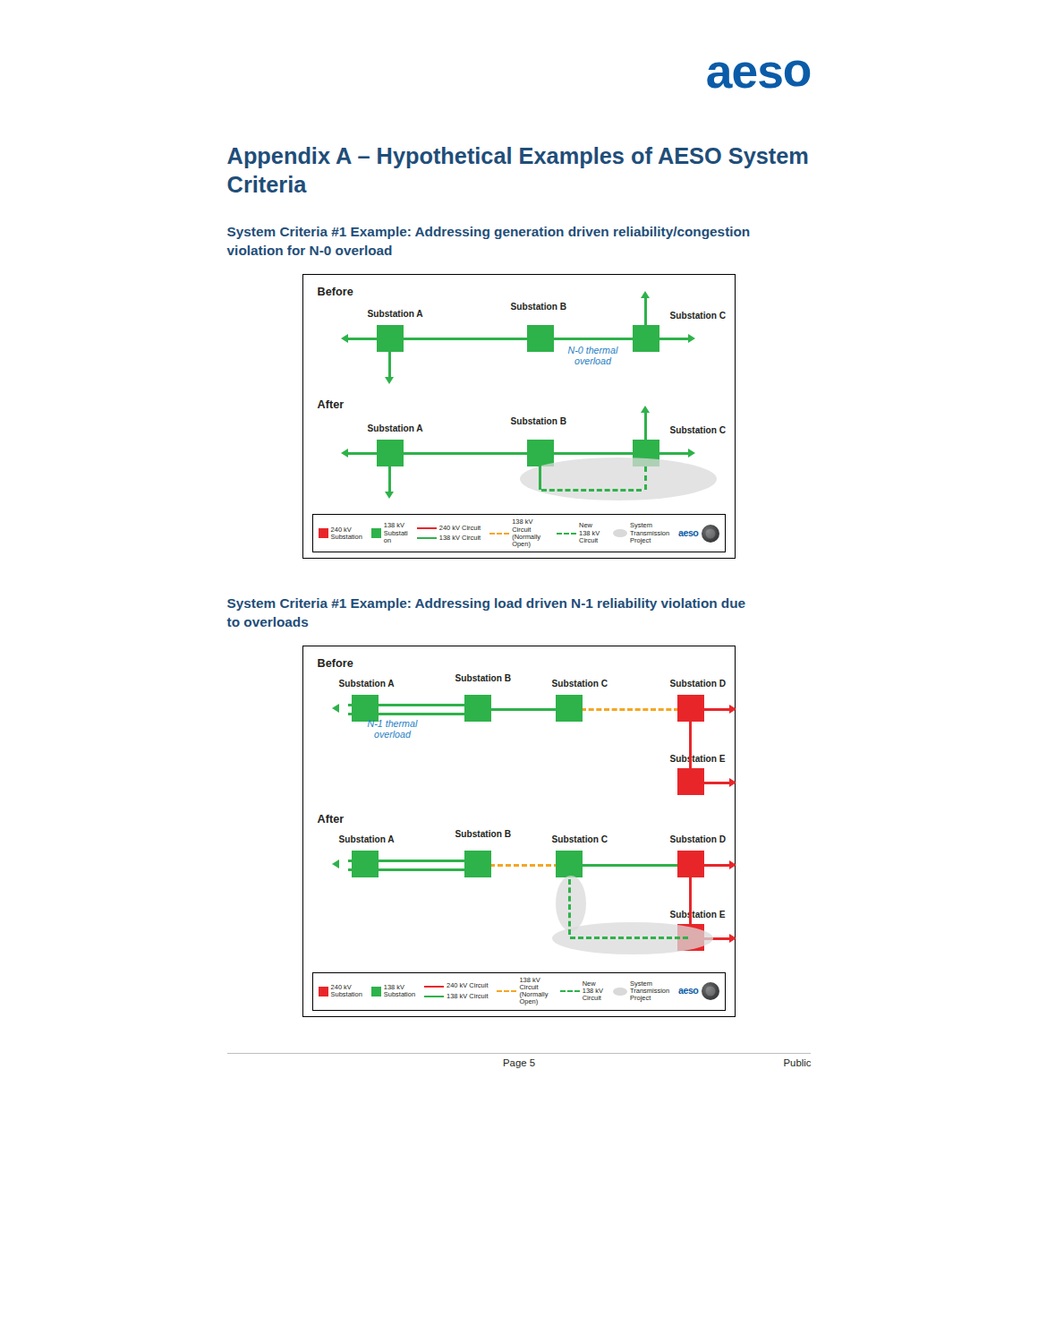aeso
Appendix A – Hypothetical Examples of AESO System
Criteria
System Criteria #1 Example: Addressing generation driven reliability/congestion
violation for N-0 overload
Before
Substation A
Substation B
Substation C
N-0 thermal
overload
After
Substation A
Substation B
Substation C
240 kV
Substation
138 kV
Substati
on
240 kV Circuit
138 kV Circuit
138 kV Circuit
(Normally Open)
New 138 kV
Circuit
System
Transmission
Project
aeso
System Criteria #1 Example: Addressing load driven N-1 reliability violation due
to overloads
Before
Substation A
Substation B
Substation C
Substation D
N-1 thermal
overload
Substation E
After
Substation A
Substation B
Substation C
Substation D
Substation E
240 kV
Substation
138 kV
Substation
240 kV Circuit
138 kV Circuit
138 kV Circuit
(Normally Open)
New 138 kV
Circuit
System
Transmission
Project
aeso
Page 5
Public